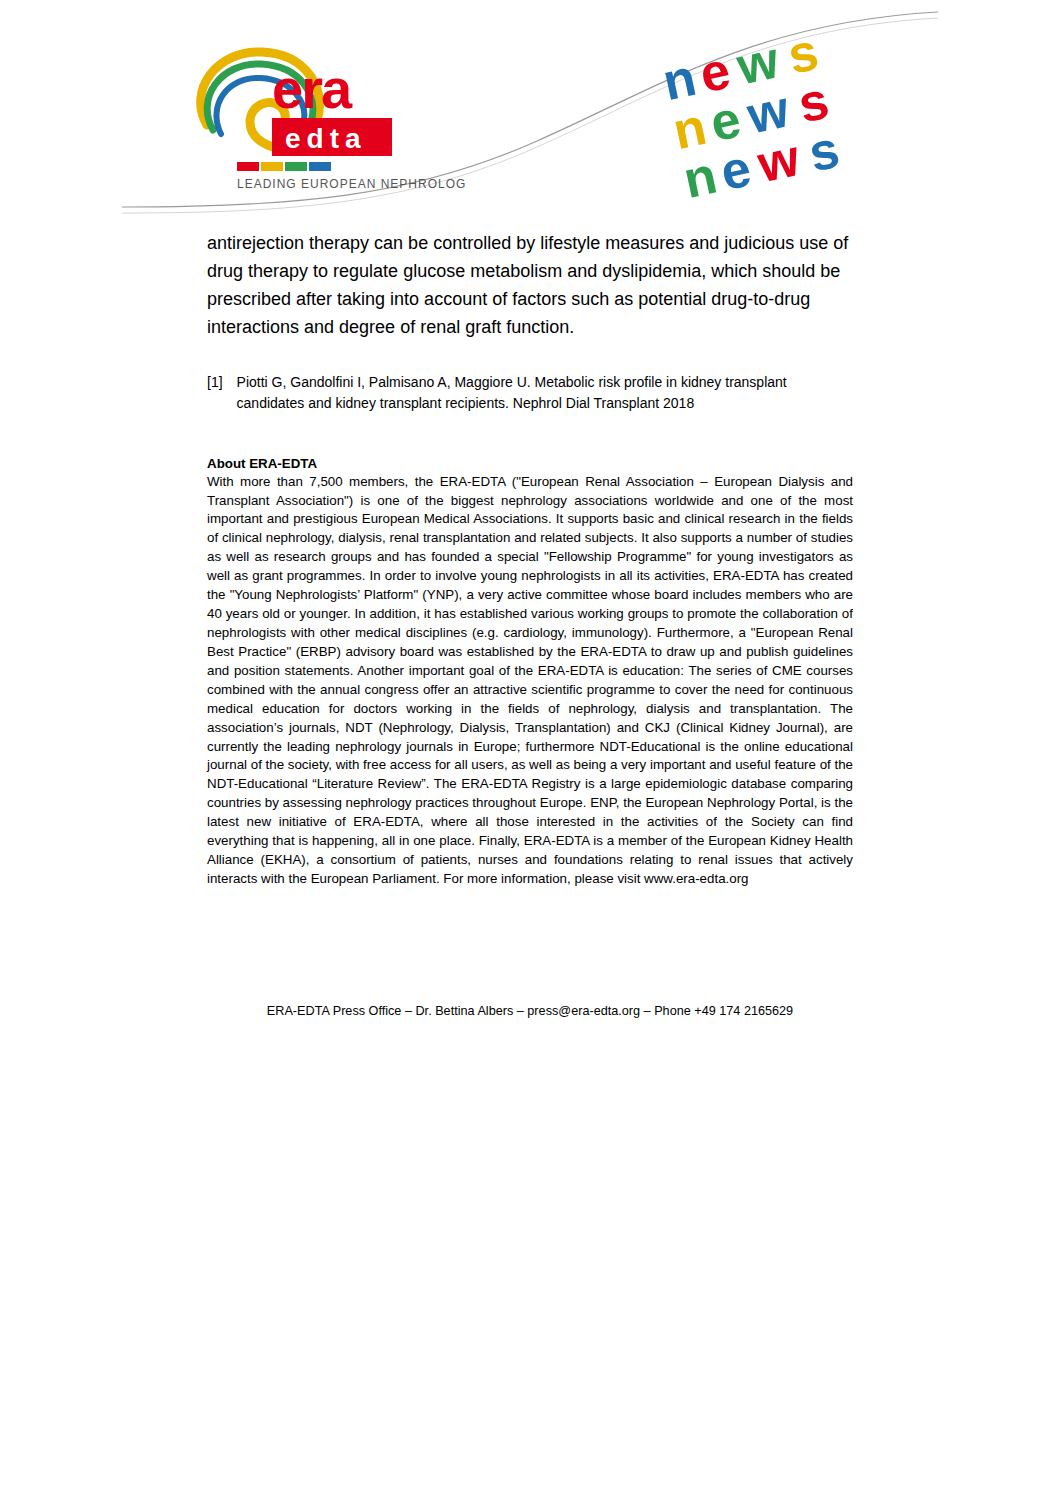era edta LEADING EUROPEAN NEPHROLOGY
n e w s n e w s n e w s
antirejection therapy can be controlled by lifestyle measures and judicious use of drug therapy to regulate glucose metabolism and dyslipidemia, which should be prescribed after taking into account of factors such as potential drug-to-drug interactions and degree of renal graft function.
[1] Piotti G, Gandolfini I, Palmisano A, Maggiore U. Metabolic risk profile in kidney transplant candidates and kidney transplant recipients. Nephrol Dial Transplant 2018
About ERA-EDTA
With more than 7,500 members, the ERA-EDTA ("European Renal Association – European Dialysis and Transplant Association") is one of the biggest nephrology associations worldwide and one of the most important and prestigious European Medical Associations. It supports basic and clinical research in the fields of clinical nephrology, dialysis, renal transplantation and related subjects. It also supports a number of studies as well as research groups and has founded a special "Fellowship Programme" for young investigators as well as grant programmes. In order to involve young nephrologists in all its activities, ERA-EDTA has created the "Young Nephrologists’ Platform" (YNP), a very active committee whose board includes members who are 40 years old or younger. In addition, it has established various working groups to promote the collaboration of nephrologists with other medical disciplines (e.g. cardiology, immunology). Furthermore, a "European Renal Best Practice" (ERBP) advisory board was established by the ERA-EDTA to draw up and publish guidelines and position statements. Another important goal of the ERA-EDTA is education: The series of CME courses combined with the annual congress offer an attractive scientific programme to cover the need for continuous medical education for doctors working in the fields of nephrology, dialysis and transplantation. The association’s journals, NDT (Nephrology, Dialysis, Transplantation) and CKJ (Clinical Kidney Journal), are currently the leading nephrology journals in Europe; furthermore NDT-Educational is the online educational journal of the society, with free access for all users, as well as being a very important and useful feature of the NDT-Educational “Literature Review”. The ERA-EDTA Registry is a large epidemiologic database comparing countries by assessing nephrology practices throughout Europe. ENP, the European Nephrology Portal, is the latest new initiative of ERA-EDTA, where all those interested in the activities of the Society can find everything that is happening, all in one place. Finally, ERA-EDTA is a member of the European Kidney Health Alliance (EKHA), a consortium of patients, nurses and foundations relating to renal issues that actively interacts with the European Parliament. For more information, please visit www.era-edta.org
ERA-EDTA Press Office – Dr. Bettina Albers – press@era-edta.org – Phone +49 174 2165629